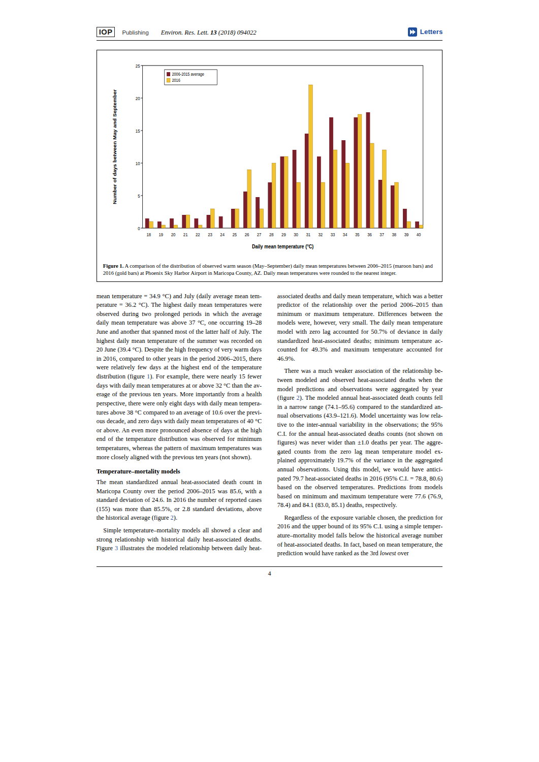IOP Publishing Environ. Res. Lett. 13 (2018) 094022
Letters
0 5 10 15 20 25 Number of days between May and September 18 19 20 21 22 23 24 25 26 27 28 29 30 31 32 33 34 35 36 37 38 39 40 Daily mean temperature (°C) 2006-2015 average 2016
Figure 1. A comparison of the distribution of observed warm season (May–September) daily mean temperatures between 2006–2015 (maroon bars) and 2016 (gold bars) at Phoenix Sky Harbor Airport in Maricopa County, AZ. Daily mean temperatures were rounded to the nearest integer.
mean temperature = 34.9 °C) and July (daily average mean temperature = 36.2 °C). The highest daily mean temperatures were observed during two prolonged periods in which the average daily mean temperature was above 37 °C, one occurring 19–28 June and another that spanned most of the latter half of July. The highest daily mean temperature of the summer was recorded on 20 June (39.4 °C). Despite the high frequency of very warm days in 2016, compared to other years in the period 2006–2015, there were relatively few days at the highest end of the temperature distribution (figure 1). For example, there were nearly 15 fewer days with daily mean temperatures at or above 32 °C than the average of the previous ten years. More importantly from a health perspective, there were only eight days with daily mean temperatures above 38 °C compared to an average of 10.6 over the previous decade, and zero days with daily mean temperatures of 40 °C or above. An even more pronounced absence of days at the high end of the temperature distribution was observed for minimum temperatures, whereas the pattern of maximum temperatures was more closely aligned with the previous ten years (not shown).
Temperature–mortality models
The mean standardized annual heat-associated death count in Maricopa County over the period 2006–2015 was 85.6, with a standard deviation of 24.6. In 2016 the number of reported cases (155) was more than 85.5%, or 2.8 standard deviations, above the historical average (figure 2).
Simple temperature–mortality models all showed a clear and strong relationship with historical daily heat-associated deaths. Figure 3 illustrates the modeled relationship between daily heat-associated deaths and daily mean temperature, which was a better predictor of the relationship over the period 2006–2015 than minimum or maximum temperature. Differences between the models were, however, very small. The daily mean temperature model with zero lag accounted for 50.7% of deviance in daily standardized heat-associated deaths; minimum temperature accounted for 49.3% and maximum temperature accounted for 46.9%.
There was a much weaker association of the relationship between modeled and observed heat-associated deaths when the model predictions and observations were aggregated by year (figure 2). The modeled annual heat-associated death counts fell in a narrow range (74.1–95.6) compared to the standardized annual observations (43.9–121.6). Model uncertainty was low relative to the inter-annual variability in the observations; the 95% C.I. for the annual heat-associated deaths counts (not shown on figures) was never wider than ±1.0 deaths per year. The aggregated counts from the zero lag mean temperature model explained approximately 19.7% of the variance in the aggregated annual observations. Using this model, we would have anticipated 79.7 heat-associated deaths in 2016 (95% C.I. = 78.8, 80.6) based on the observed temperatures. Predictions from models based on minimum and maximum temperature were 77.6 (76.9, 78.4) and 84.1 (83.0, 85.1) deaths, respectively.
Regardless of the exposure variable chosen, the prediction for 2016 and the upper bound of its 95% C.I. using a simple temperature–mortality model falls below the historical average number of heat-associated deaths. In fact, based on mean temperature, the prediction would have ranked as the 3rd lowest over
4